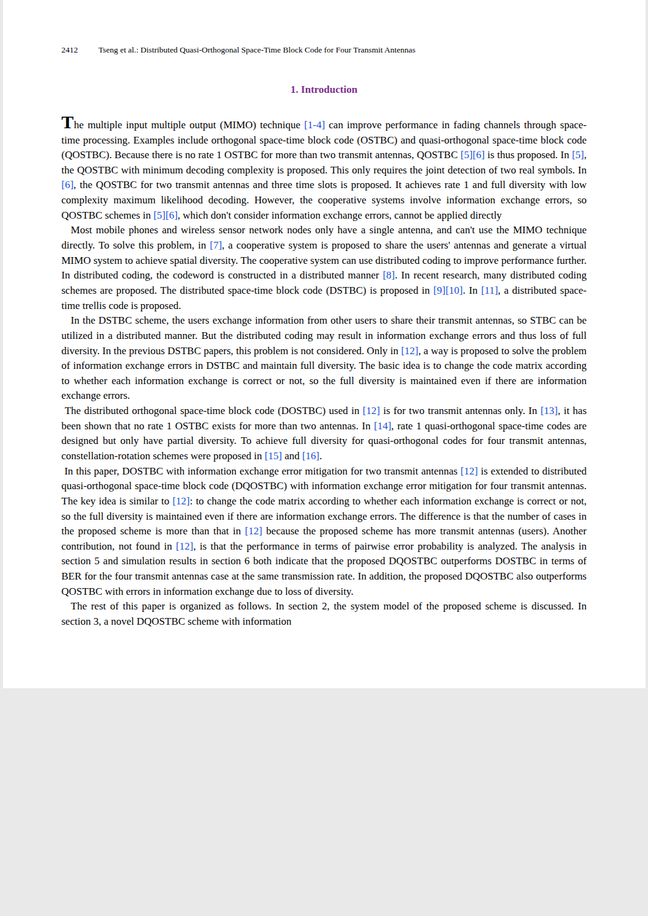2412 Tseng et al.: Distributed Quasi-Orthogonal Space-Time Block Code for Four Transmit Antennas
1. Introduction
The multiple input multiple output (MIMO) technique [1-4] can improve performance in fading channels through space-time processing. Examples include orthogonal space-time block code (OSTBC) and quasi-orthogonal space-time block code (QOSTBC). Because there is no rate 1 OSTBC for more than two transmit antennas, QOSTBC [5][6] is thus proposed. In [5], the QOSTBC with minimum decoding complexity is proposed. This only requires the joint detection of two real symbols. In [6], the QOSTBC for two transmit antennas and three time slots is proposed. It achieves rate 1 and full diversity with low complexity maximum likelihood decoding. However, the cooperative systems involve information exchange errors, so QOSTBC schemes in [5][6], which don't consider information exchange errors, cannot be applied directly
Most mobile phones and wireless sensor network nodes only have a single antenna, and can't use the MIMO technique directly. To solve this problem, in [7], a cooperative system is proposed to share the users' antennas and generate a virtual MIMO system to achieve spatial diversity. The cooperative system can use distributed coding to improve performance further. In distributed coding, the codeword is constructed in a distributed manner [8]. In recent research, many distributed coding schemes are proposed. The distributed space-time block code (DSTBC) is proposed in [9][10]. In [11], a distributed space-time trellis code is proposed.
In the DSTBC scheme, the users exchange information from other users to share their transmit antennas, so STBC can be utilized in a distributed manner. But the distributed coding may result in information exchange errors and thus loss of full diversity. In the previous DSTBC papers, this problem is not considered. Only in [12], a way is proposed to solve the problem of information exchange errors in DSTBC and maintain full diversity. The basic idea is to change the code matrix according to whether each information exchange is correct or not, so the full diversity is maintained even if there are information exchange errors.
The distributed orthogonal space-time block code (DOSTBC) used in [12] is for two transmit antennas only. In [13], it has been shown that no rate 1 OSTBC exists for more than two antennas. In [14], rate 1 quasi-orthogonal space-time codes are designed but only have partial diversity. To achieve full diversity for quasi-orthogonal codes for four transmit antennas, constellation-rotation schemes were proposed in [15] and [16].
In this paper, DOSTBC with information exchange error mitigation for two transmit antennas [12] is extended to distributed quasi-orthogonal space-time block code (DQOSTBC) with information exchange error mitigation for four transmit antennas. The key idea is similar to [12]: to change the code matrix according to whether each information exchange is correct or not, so the full diversity is maintained even if there are information exchange errors. The difference is that the number of cases in the proposed scheme is more than that in [12] because the proposed scheme has more transmit antennas (users). Another contribution, not found in [12], is that the performance in terms of pairwise error probability is analyzed. The analysis in section 5 and simulation results in section 6 both indicate that the proposed DQOSTBC outperforms DOSTBC in terms of BER for the four transmit antennas case at the same transmission rate. In addition, the proposed DQOSTBC also outperforms QOSTBC with errors in information exchange due to loss of diversity.
The rest of this paper is organized as follows. In section 2, the system model of the proposed scheme is discussed. In section 3, a novel DQOSTBC scheme with information